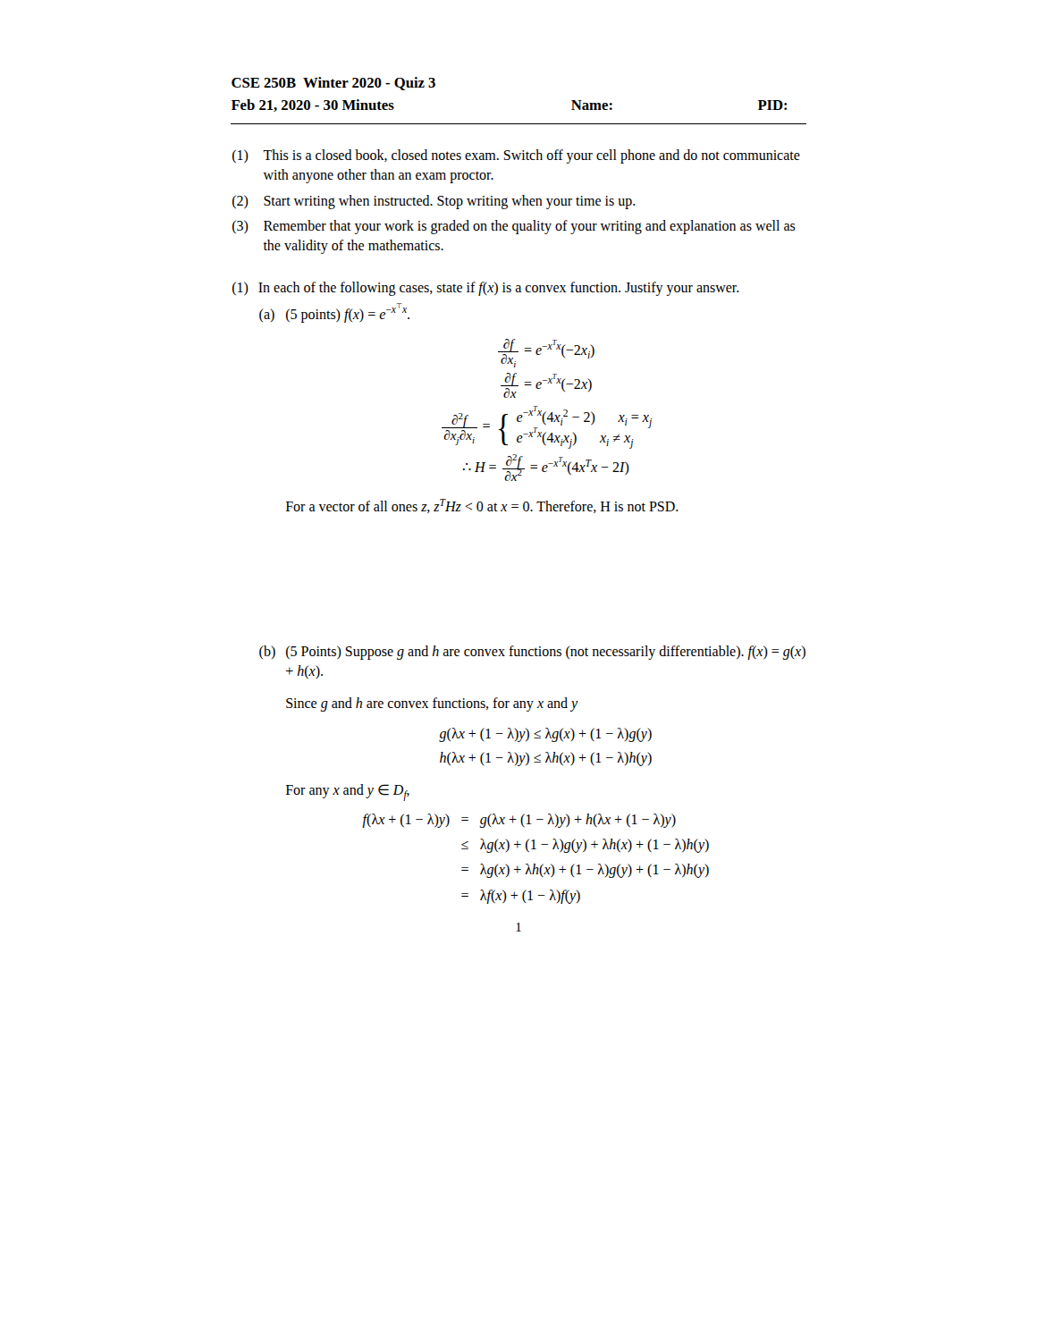CSE 250B Winter 2020 - Quiz 3
Feb 21, 2020 - 30 Minutes Name: PID:
This is a closed book, closed notes exam. Switch off your cell phone and do not communicate with anyone other than an exam proctor.
Start writing when instructed. Stop writing when your time is up.
Remember that your work is graded on the quality of your writing and explanation as well as the validity of the mathematics.
In each of the following cases, state if f(x) is a convex function. Justify your answer.
(5 points) f(x) = e−x⊤x.
∂f∂xi = e−xTx(−2xi) ∂f∂x = e−xTx(−2x) ∂2f∂xj∂xi = { e−xTx(4xi2 − 2)xi = xj e−xTx(4xixj)xi ≠ xj ∴ H = ∂2f∂x2 = e−xTx(4xTx − 2I)
For a vector of all ones z, zTHz < 0 at x = 0. Therefore, H is not PSD.
(5 Points) Suppose g and h are convex functions (not necessarily differentiable). f(x) = g(x) + h(x).
Since g and h are convex functions, for any x and y
g(λx + (1 − λ)y) ≤ λg(x) + (1 − λ)g(y) h(λx + (1 − λ)y) ≤ λh(x) + (1 − λ)h(y)
For any x and y ∈ Df,
f(λx + (1 − λ)y) = g(λx + (1 − λ)y) + h(λx + (1 − λ)y) ≤ λg(x) + (1 − λ)g(y) + λh(x) + (1 − λ)h(y) = λg(x) + λh(x) + (1 − λ)g(y) + (1 − λ)h(y) = λf(x) + (1 − λ)f(y)
1